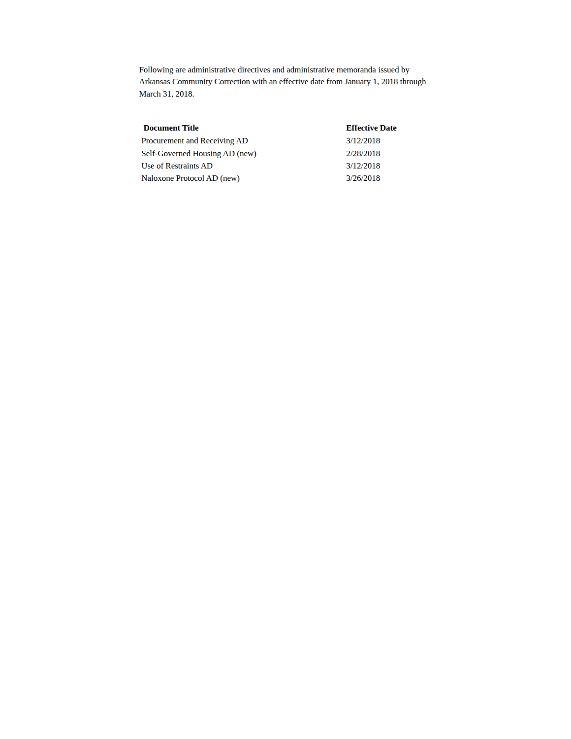Following are administrative directives and administrative memoranda issued by Arkansas Community Correction with an effective date from January 1, 2018 through March 31, 2018.
| Document Title | Effective Date |
| --- | --- |
| Procurement and Receiving AD | 3/12/2018 |
| Self-Governed Housing AD (new) | 2/28/2018 |
| Use of Restraints AD | 3/12/2018 |
| Naloxone Protocol AD (new) | 3/26/2018 |